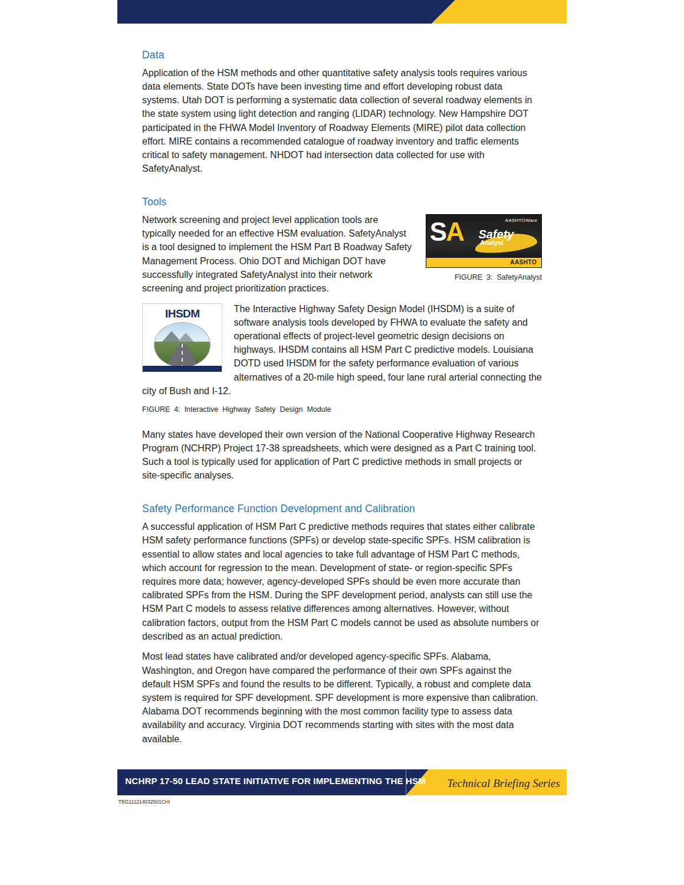Data
Application of the HSM methods and other quantitative safety analysis tools requires various data elements. State DOTs have been investing time and effort developing robust data systems. Utah DOT is performing a systematic data collection of several roadway elements in the state system using light detection and ranging (LIDAR) technology. New Hampshire DOT participated in the FHWA Model Inventory of Roadway Elements (MIRE) pilot data collection effort. MIRE contains a recommended catalogue of roadway inventory and traffic elements critical to safety management. NHDOT had intersection data collected for use with SafetyAnalyst.
Tools
AASHTOWare
SA
Safety
Analyst
AASHTO
FIGURE 3: SafetyAnalyst
Network screening and project level application tools are typically needed for an effective HSM evaluation. SafetyAnalyst is a tool designed to implement the HSM Part B Roadway Safety Management Process. Ohio DOT and Michigan DOT have successfully integrated SafetyAnalyst into their network screening and project prioritization practices.
IHSDM
The Interactive Highway Safety Design Model (IHSDM) is a suite of software analysis tools developed by FHWA to evaluate the safety and operational effects of project-level geometric design decisions on highways. IHSDM contains all HSM Part C predictive models. Louisiana DOTD used IHSDM for the safety performance evaluation of various alternatives of a 20-mile high speed, four lane rural arterial connecting the city of Bush and I-12.
FIGURE 4: Interactive Highway Safety Design Module
Many states have developed their own version of the National Cooperative Highway Research Program (NCHRP) Project 17-38 spreadsheets, which were designed as a Part C training tool. Such a tool is typically used for application of Part C predictive methods in small projects or site-specific analyses.
Safety Performance Function Development and Calibration
A successful application of HSM Part C predictive methods requires that states either calibrate HSM safety performance functions (SPFs) or develop state-specific SPFs. HSM calibration is essential to allow states and local agencies to take full advantage of HSM Part C methods, which account for regression to the mean. Development of state- or region-specific SPFs requires more data; however, agency-developed SPFs should be even more accurate than calibrated SPFs from the HSM. During the SPF development period, analysts can still use the HSM Part C models to assess relative differences among alternatives. However, without calibration factors, output from the HSM Part C models cannot be used as absolute numbers or described as an actual prediction.
Most lead states have calibrated and/or developed agency-specific SPFs. Alabama, Washington, and Oregon have compared the performance of their own SPFs against the default HSM SPFs and found the results to be different. Typically, a robust and complete data system is required for SPF development. SPF development is more expensive than calibration. Alabama DOT recommends beginning with the most common facility type to assess data availability and accuracy. Virginia DOT recommends starting with sites with the most data available.
NCHRP 17-50 LEAD STATE INITIATIVE FOR IMPLEMENTING THE HSM
Technical Briefing Series
TBG111214032501CHI